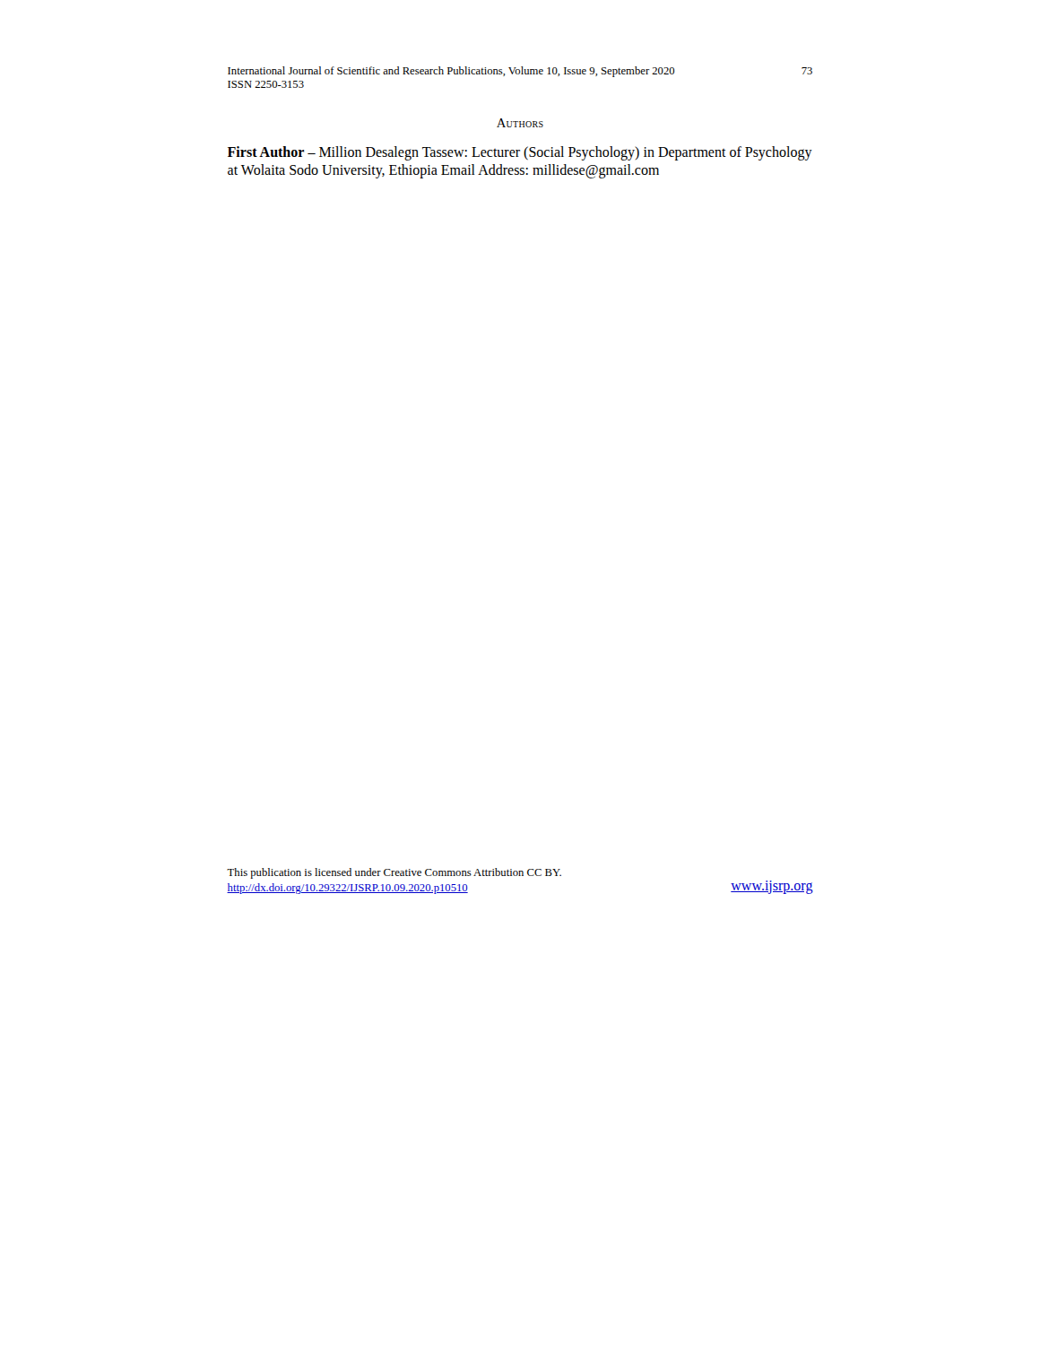International Journal of Scientific and Research Publications, Volume 10, Issue 9, September 2020
ISSN 2250-3153
73
Authors
First Author – Million Desalegn Tassew: Lecturer (Social Psychology) in Department of Psychology at Wolaita Sodo University, Ethiopia Email Address: millidese@gmail.com
This publication is licensed under Creative Commons Attribution CC BY.
http://dx.doi.org/10.29322/IJSRP.10.09.2020.p10510
www.ijsrp.org